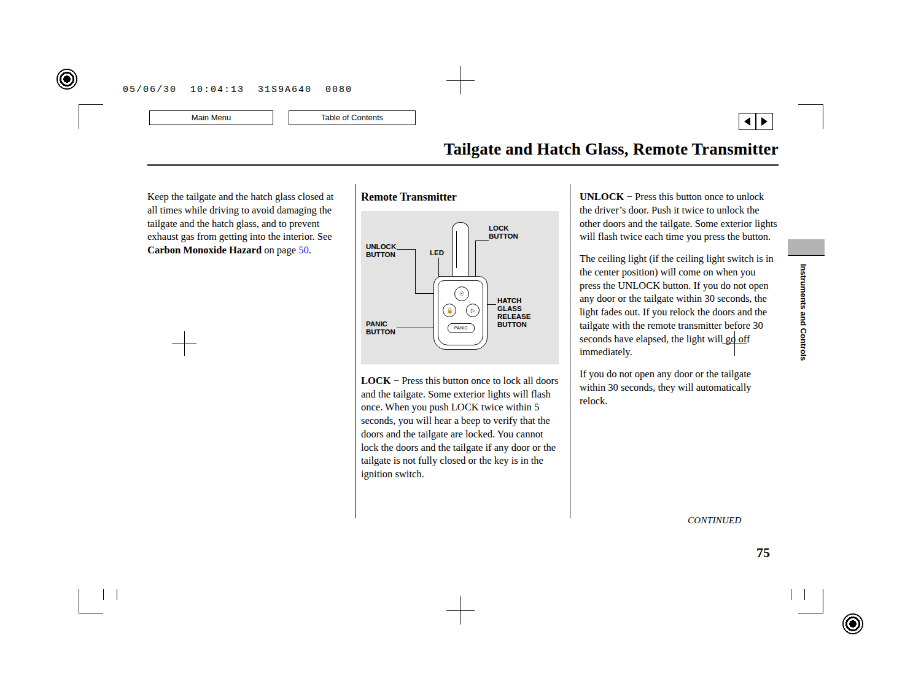05/06/30 10:04:13 31S9A640 0080
Main Menu
Table of Contents
Tailgate and Hatch Glass, Remote Transmitter
Keep the tailgate and the hatch glass closed at all times while driving to avoid damaging the tailgate and the hatch glass, and to prevent exhaust gas from getting into the interior. See Carbon Monoxide Hazard on page 50.
Remote Transmitter
LOCK
BUTTON
UNLOCK
BUTTON
LED
HATCH
GLASS
RELEASE
BUTTON
PANIC
BUTTON
☉
🔒
▷
PANIC
LOCK − Press this button once to lock all doors and the tailgate. Some exterior lights will flash once. When you push LOCK twice within 5 seconds, you will hear a beep to verify that the doors and the tailgate are locked. You cannot lock the doors and the tailgate if any door or the tailgate is not fully closed or the key is in the ignition switch.
UNLOCK − Press this button once to unlock the driver’s door. Push it twice to unlock the other doors and the tailgate. Some exterior lights will flash twice each time you press the button.
The ceiling light (if the ceiling light switch is in the center position) will come on when you press the UNLOCK button. If you do not open any door or the tailgate within 30 seconds, the light fades out. If you relock the doors and the tailgate with the remote transmitter before 30 seconds have elapsed, the light will go off immediately.
If you do not open any door or the tailgate within 30 seconds, they will automatically relock.
Instruments and Controls
CONTINUED
75